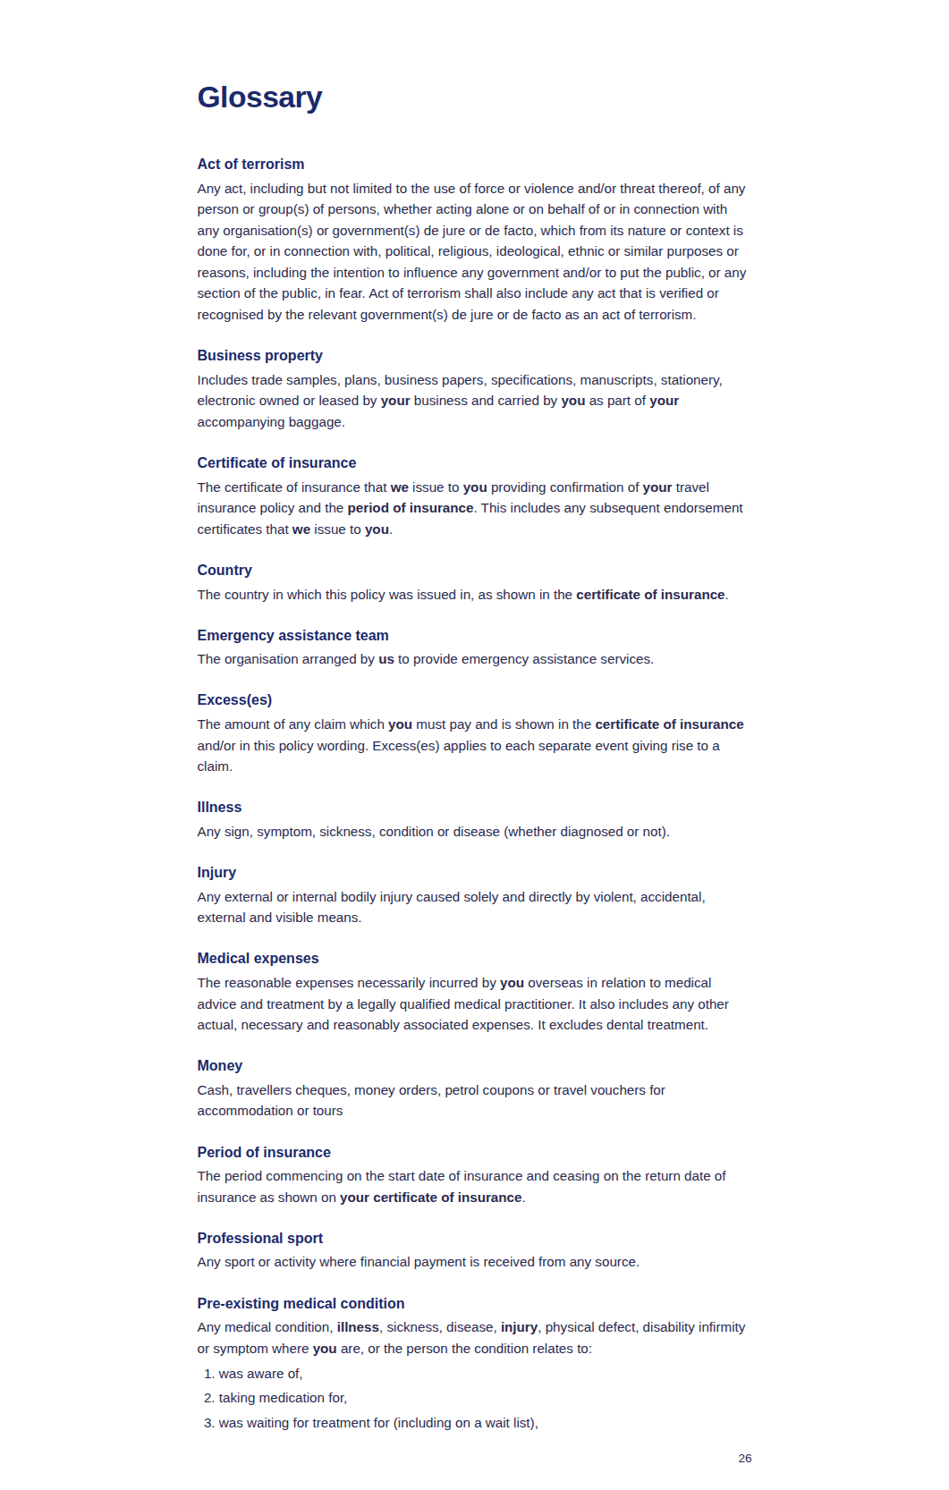Glossary
Act of terrorism
Any act, including but not limited to the use of force or violence and/or threat thereof, of any person or group(s) of persons, whether acting alone or on behalf of or in connection with any organisation(s) or government(s) de jure or de facto, which from its nature or context is done for, or in connection with, political, religious, ideological, ethnic or similar purposes or reasons, including the intention to influence any government and/or to put the public, or any section of the public, in fear. Act of terrorism shall also include any act that is verified or recognised by the relevant government(s) de jure or de facto as an act of terrorism.
Business property
Includes trade samples, plans, business papers, specifications, manuscripts, stationery, electronic owned or leased by your business and carried by you as part of your accompanying baggage.
Certificate of insurance
The certificate of insurance that we issue to you providing confirmation of your travel insurance policy and the period of insurance. This includes any subsequent endorsement certificates that we issue to you.
Country
The country in which this policy was issued in, as shown in the certificate of insurance.
Emergency assistance team
The organisation arranged by us to provide emergency assistance services.
Excess(es)
The amount of any claim which you must pay and is shown in the certificate of insurance and/or in this policy wording. Excess(es) applies to each separate event giving rise to a claim.
Illness
Any sign, symptom, sickness, condition or disease (whether diagnosed or not).
Injury
Any external or internal bodily injury caused solely and directly by violent, accidental, external and visible means.
Medical expenses
The reasonable expenses necessarily incurred by you overseas in relation to medical advice and treatment by a legally qualified medical practitioner. It also includes any other actual, necessary and reasonably associated expenses. It excludes dental treatment.
Money
Cash, travellers cheques, money orders, petrol coupons or travel vouchers for accommodation or tours
Period of insurance
The period commencing on the start date of insurance and ceasing on the return date of insurance as shown on your certificate of insurance.
Professional sport
Any sport or activity where financial payment is received from any source.
Pre-existing medical condition
Any medical condition, illness, sickness, disease, injury, physical defect, disability infirmity or symptom where you are, or the person the condition relates to:
was aware of,
taking medication for,
was waiting for treatment for (including on a wait list),
26